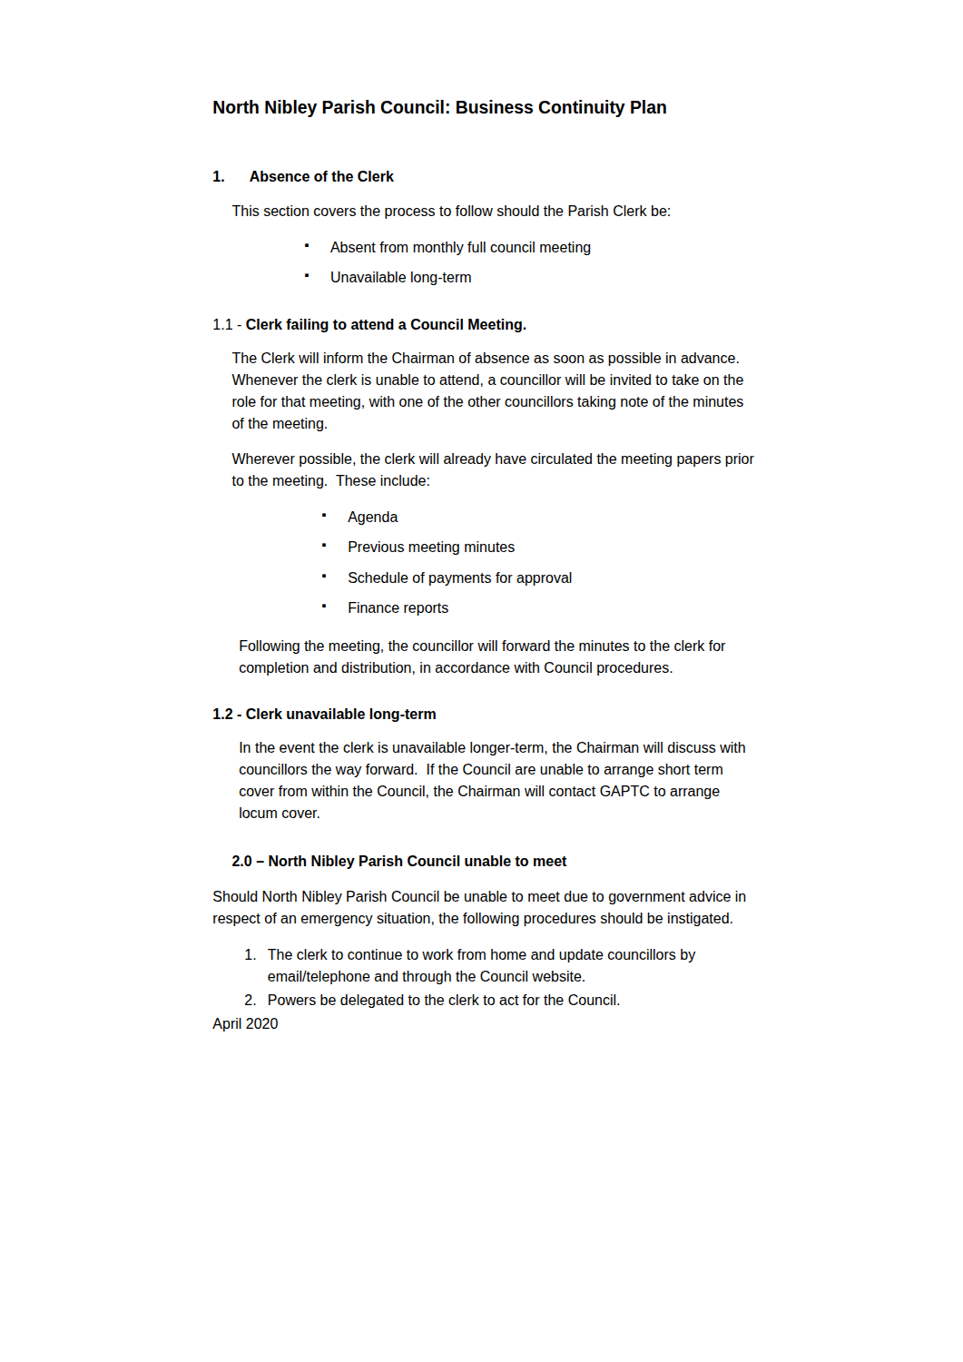North Nibley Parish Council: Business Continuity Plan
1. Absence of the Clerk
This section covers the process to follow should the Parish Clerk be:
Absent from monthly full council meeting
Unavailable long-term
1.1 - Clerk failing to attend a Council Meeting.
The Clerk will inform the Chairman of absence as soon as possible in advance. Whenever the clerk is unable to attend, a councillor will be invited to take on the role for that meeting, with one of the other councillors taking note of the minutes of the meeting.
Wherever possible, the clerk will already have circulated the meeting papers prior to the meeting. These include:
Agenda
Previous meeting minutes
Schedule of payments for approval
Finance reports
Following the meeting, the councillor will forward the minutes to the clerk for completion and distribution, in accordance with Council procedures.
1.2 - Clerk unavailable long-term
In the event the clerk is unavailable longer-term, the Chairman will discuss with councillors the way forward. If the Council are unable to arrange short term cover from within the Council, the Chairman will contact GAPTC to arrange locum cover.
2.0 – North Nibley Parish Council unable to meet
Should North Nibley Parish Council be unable to meet due to government advice in respect of an emergency situation, the following procedures should be instigated.
The clerk to continue to work from home and update councillors by email/telephone and through the Council website.
Powers be delegated to the clerk to act for the Council.
April 2020